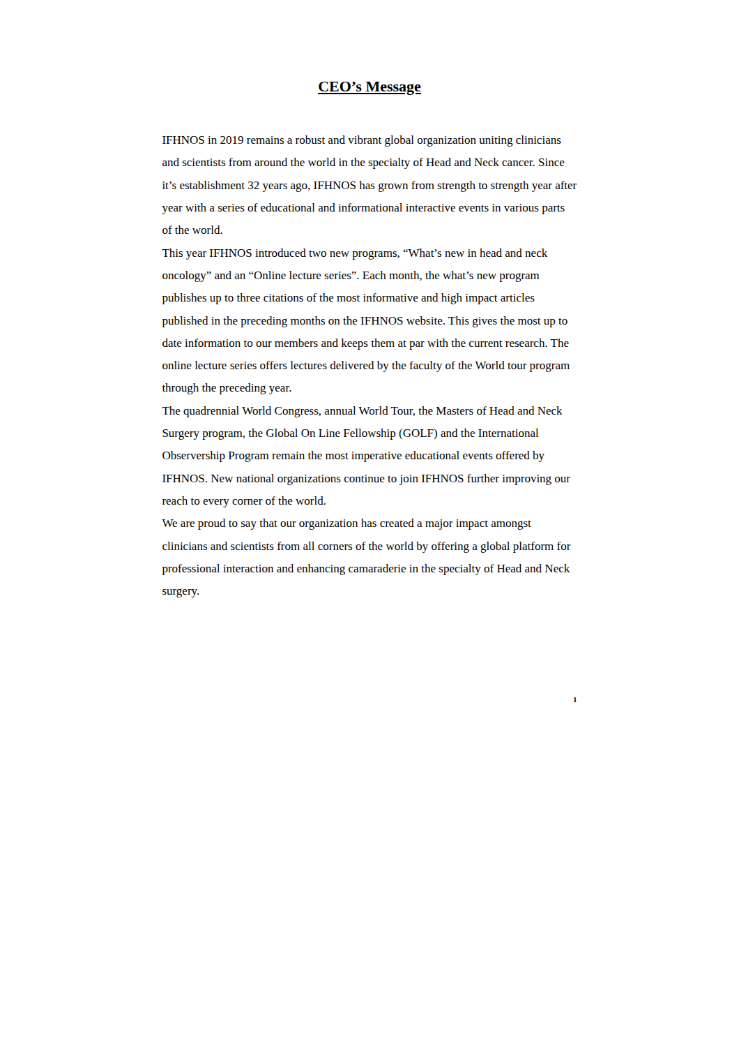CEO’s Message
IFHNOS in 2019 remains a robust and vibrant global organization uniting clinicians and scientists from around the world in the specialty of Head and Neck cancer. Since it’s establishment 32 years ago, IFHNOS has grown from strength to strength year after year with a series of educational and informational interactive events in various parts of the world.
This year IFHNOS introduced two new programs, “What’s new in head and neck oncology” and an “Online lecture series”. Each month, the what’s new program publishes up to three citations of the most informative and high impact articles published in the preceding months on the IFHNOS website. This gives the most up to date information to our members and keeps them at par with the current research. The online lecture series offers lectures delivered by the faculty of the World tour program through the preceding year.
The quadrennial World Congress, annual World Tour, the Masters of Head and Neck Surgery program, the Global On Line Fellowship (GOLF) and the International Observership Program remain the most imperative educational events offered by IFHNOS. New national organizations continue to join IFHNOS further improving our reach to every corner of the world.
We are proud to say that our organization has created a major impact amongst clinicians and scientists from all corners of the world by offering a global platform for professional interaction and enhancing camaraderie in the specialty of Head and Neck surgery.
1